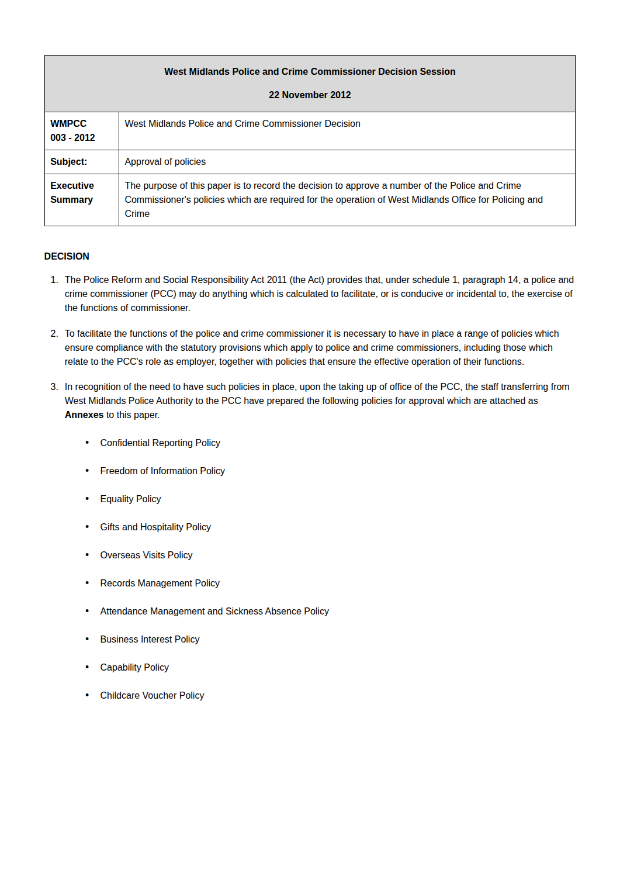| West Midlands Police and Crime Commissioner Decision Session 22 November 2012 |
| --- |
| WMPCC 003 - 2012 | West Midlands Police and Crime Commissioner Decision |
| Subject: | Approval of policies |
| Executive Summary | The purpose of this paper is to record the decision to approve a number of the Police and Crime Commissioner's policies which are required for the operation of West Midlands Office for Policing and Crime |
DECISION
The Police Reform and Social Responsibility Act 2011 (the Act) provides that, under schedule 1, paragraph 14, a police and crime commissioner (PCC) may do anything which is calculated to facilitate, or is conducive or incidental to, the exercise of the functions of commissioner.
To facilitate the functions of the police and crime commissioner it is necessary to have in place a range of policies which ensure compliance with the statutory provisions which apply to police and crime commissioners, including those which relate to the PCC's role as employer, together with policies that ensure the effective operation of their functions.
In recognition of the need to have such policies in place, upon the taking up of office of the PCC, the staff transferring from West Midlands Police Authority to the PCC have prepared the following policies for approval which are attached as Annexes to this paper.
Confidential Reporting Policy
Freedom of Information Policy
Equality Policy
Gifts and Hospitality Policy
Overseas Visits Policy
Records Management Policy
Attendance Management and Sickness Absence Policy
Business Interest Policy
Capability Policy
Childcare Voucher Policy